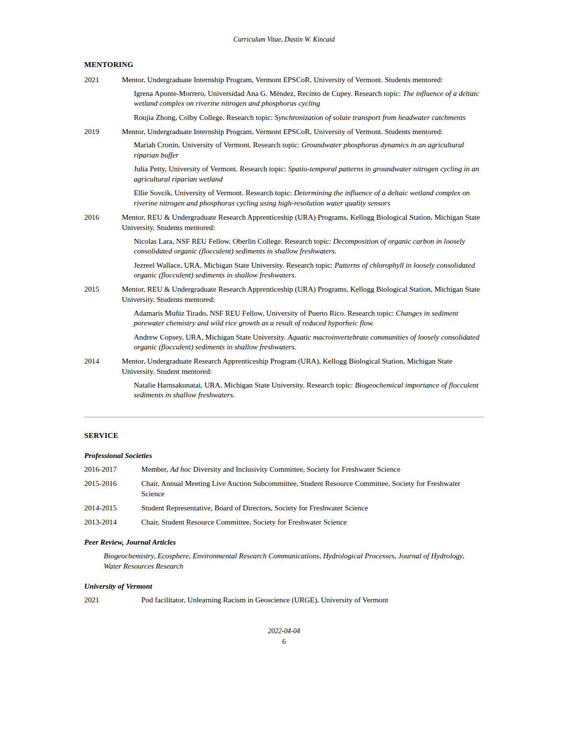Curriculum Vitae, Dustin W. Kincaid
Mentoring
2021
Mentor, Undergraduate Internship Program, Vermont EPSCoR, University of Vermont. Students mentored:
Igrena Aponte-Morrero, Universidad Ana G. Méndez, Recinto de Cupey. Research topic: The influence of a deltaic wetland complex on riverine nitrogen and phosphorus cycling
Roujia Zhong, Colby College. Research topic: Synchronization of solute transport from headwater catchments
2019
Mentor, Undergraduate Internship Program, Vermont EPSCoR, University of Vermont. Students mentored:
Mariah Cronin, University of Vermont. Research topic: Groundwater phosphorus dynamics in an agricultural riparian buffer
Julia Petty, University of Vermont. Research topic: Spatio-temporal patterns in groundwater nitrogen cycling in an agricultural riparian wetland
Ellie Sovcik, University of Vermont. Research topic: Determining the influence of a deltaic wetland complex on riverine nitrogen and phosphorus cycling using high-resolution water quality sensors
2016
Mentor, REU & Undergraduate Research Apprenticeship (URA) Programs, Kellogg Biological Station, Michigan State University. Students mentored:
Nicolas Lara, NSF REU Fellow, Oberlin College. Research topic: Decomposition of organic carbon in loosely consolidated organic (flocculent) sediments in shallow freshwaters.
Jezreel Wallace, URA, Michigan State University. Research topic: Patterns of chlorophyll in loosely consolidated organic (flocculent) sediments in shallow freshwaters.
2015
Mentor, REU & Undergraduate Research Apprenticeship (URA) Programs, Kellogg Biological Station, Michigan State University. Students mentored:
Adamaris Muñiz Tirado, NSF REU Fellow, University of Puerto Rico. Research topic: Changes in sediment porewater chemistry and wild rice growth as a result of reduced hyporheic flow.
Andrew Copsey, URA, Michigan State University. Aquatic macroinvertebrate communities of loosely consolidated organic (flocculent) sediments in shallow freshwaters.
2014
Mentor, Undergraduate Research Apprenticeship Program (URA), Kellogg Biological Station, Michigan State University. Student mentored:
Natalie Harnsakunatai, URA, Michigan State University. Research topic: Biogeochemical importance of flocculent sediments in shallow freshwaters.
Service
Professional Societies
2016-2017
Member, Ad hoc Diversity and Inclusivity Committee, Society for Freshwater Science
2015-2016
Chair, Annual Meeting Live Auction Subcommittee, Student Resource Committee, Society for Freshwater Science
2014-2015
Student Representative, Board of Directors, Society for Freshwater Science
2013-2014
Chair, Student Resource Committee, Society for Freshwater Science
Peer Review, Journal Articles
Biogeochemistry, Ecosphere, Environmental Research Communications, Hydrological Processes, Journal of Hydrology, Water Resources Research
University of Vermont
2021
Pod facilitator, Unlearning Racism in Geoscience (URGE), University of Vermont
2022-04-04
6